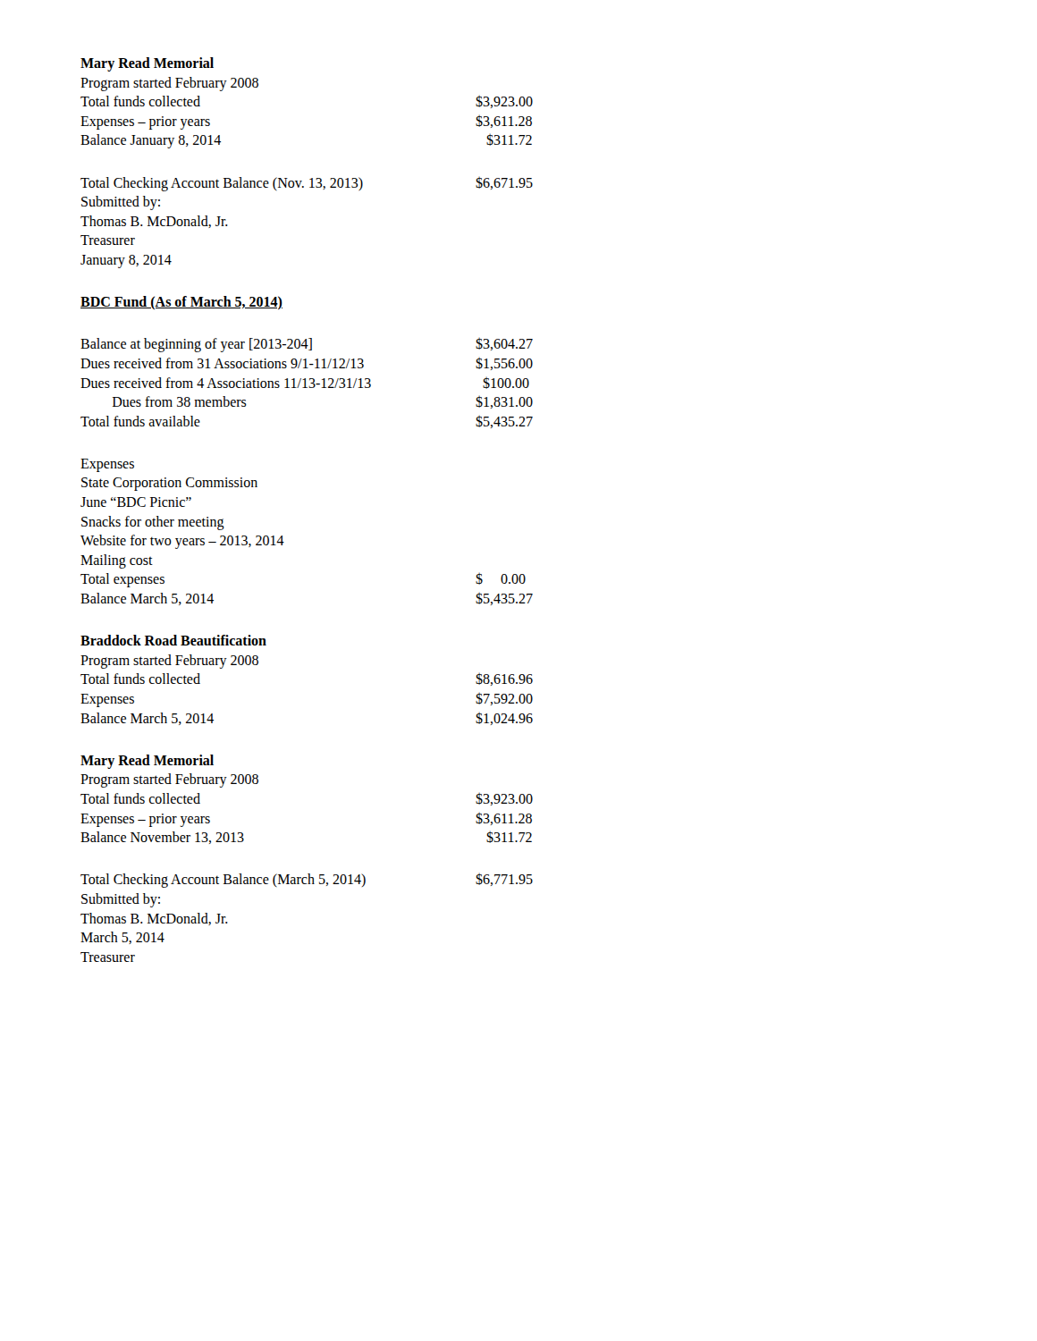Mary Read Memorial
| Program started February 2008 | |
| Total funds collected | $3,923.00 |
| Expenses – prior years | $3,611.28 |
| Balance January 8, 2014 | $311.72 |
| Total Checking Account Balance (Nov. 13, 2013) | $6,671.95 |
Submitted by:
Thomas B. McDonald, Jr.
Treasurer
January 8, 2014
BDC Fund (As of March 5, 2014)
| Balance at beginning of year [2013-204] | $3,604.27 |
| Dues received from 31 Associations 9/1-11/12/13 | $1,556.00 |
| Dues received from 4 Associations 11/13-12/31/13 | $100.00 |
| Dues from 38 members | $1,831.00 |
| Total funds available | $5,435.27 |
| Expenses | |
| State Corporation Commission | |
| June “BDC Picnic” | |
| Snacks for other meeting | |
| Website for two years – 2013, 2014 | |
| Mailing cost | |
| Total expenses | $ 0.00 |
| Balance March 5, 2014 | $5,435.27 |
Braddock Road Beautification
| Program started February 2008 | |
| Total funds collected | $8,616.96 |
| Expenses | $7,592.00 |
| Balance March 5, 2014 | $1,024.96 |
Mary Read Memorial
| Program started February 2008 | |
| Total funds collected | $3,923.00 |
| Expenses – prior years | $3,611.28 |
| Balance November 13, 2013 | $311.72 |
| Total Checking Account Balance (March 5, 2014) | $6,771.95 |
Submitted by:
Thomas B. McDonald, Jr.
March 5, 2014
Treasurer